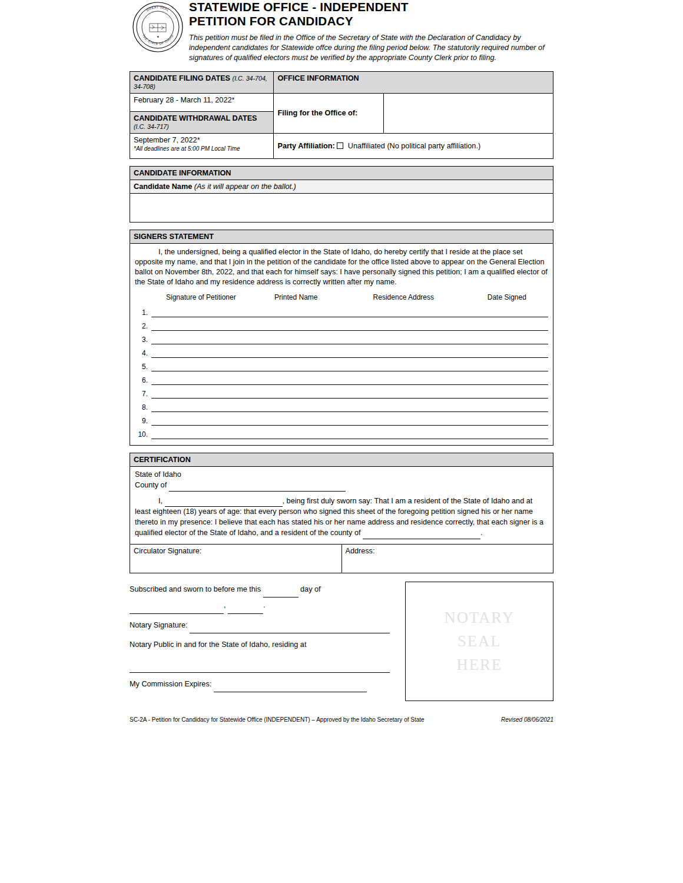GREAT SEAL THE STATE OF IDAHO ★
STATEWIDE OFFICE - INDEPENDENT
PETITION FOR CANDIDACY
This petition must be filed in the Office of the Secretary of State with the Declaration of Candidacy by independent candidates for Statewide offce during the filing period below. The statutorily required number of signatures of qualified electors must be verified by the appropriate County Clerk prior to filing.
| CANDIDATE FILING DATES (I.C. 34-704, 34-708) | OFFICE INFORMATION |
| February 28 - March 11, 2022* | Filing for the Office of: | |
| CANDIDATE WITHDRAWAL DATES (I.C. 34-717) |
| September 7, 2022* *All deadlines are at 5:00 PM Local Time | Party Affiliation: Unaffiliated (No political party affiliation.) |
CANDIDATE INFORMATION
Candidate Name (As it will appear on the ballot.)
SIGNERS STATEMENT
I, the undersigned, being a qualified elector in the State of Idaho, do hereby certify that I reside at the place set opposite my name, and that I join in the petition of the candidate for the office listed above to appear on the General Election ballot on November 8th, 2022, and that each for himself says: I have personally signed this petition; I am a qualified elector of the State of Idaho and my residence address is correctly written after my name.
| | Signature of Petitioner | Printed Name | Residence Address | Date Signed |
| 1. | |
| 2. | |
| 3. | |
| 4. | |
| 5. | |
| 6. | |
| 7. | |
| 8. | |
| 9. | |
| 10. | |
CERTIFICATION
State of Idaho
County of
I, , being first duly sworn say: That I am a resident of the State of Idaho and at least eighteen (18) years of age: that every person who signed this sheet of the foregoing petition signed his or her name thereto in my presence: I believe that each has stated his or her name address and residence correctly, that each signer is a qualified elector of the State of Idaho, and a resident of the county of .
| Circulator Signature: | Address: |
Subscribed and sworn to before me this day of , .
Notary Signature:
Notary Public in and for the State of Idaho, residing at
My Commission Expires:
NOTARY
SEAL
HERE
SC-2A - Petition for Candidacy for Statewide Office (INDEPENDENT) – Approved by the Idaho Secretary of State
Revised 08/06/2021